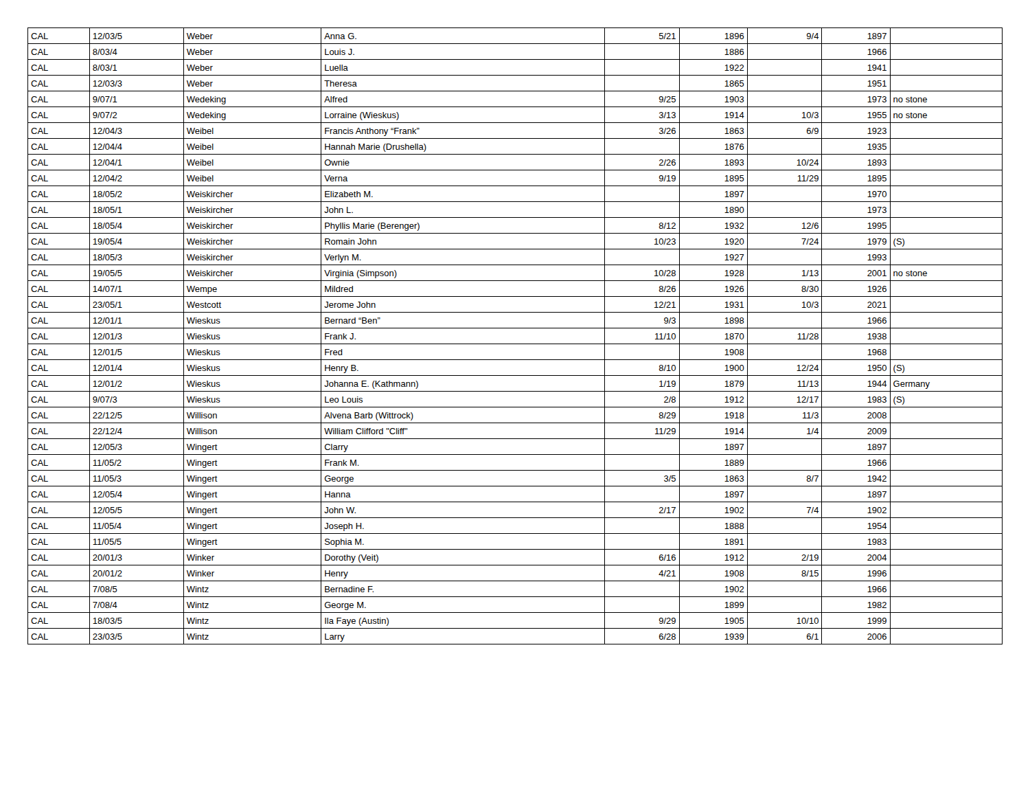| CAL | 12/03/5 | Weber | Anna G. | 5/21 | 1896 | 9/4 | 1897 | |
| CAL | 8/03/4 | Weber | Louis J. | | 1886 | | 1966 | |
| CAL | 8/03/1 | Weber | Luella | | 1922 | | 1941 | |
| CAL | 12/03/3 | Weber | Theresa | | 1865 | | 1951 | |
| CAL | 9/07/1 | Wedeking | Alfred | 9/25 | 1903 | | 1973 | no stone |
| CAL | 9/07/2 | Wedeking | Lorraine (Wieskus) | 3/13 | 1914 | 10/3 | 1955 | no stone |
| CAL | 12/04/3 | Weibel | Francis Anthony “Frank” | 3/26 | 1863 | 6/9 | 1923 | |
| CAL | 12/04/4 | Weibel | Hannah Marie (Drushella) | | 1876 | | 1935 | |
| CAL | 12/04/1 | Weibel | Ownie | 2/26 | 1893 | 10/24 | 1893 | |
| CAL | 12/04/2 | Weibel | Verna | 9/19 | 1895 | 11/29 | 1895 | |
| CAL | 18/05/2 | Weiskircher | Elizabeth M. | | 1897 | | 1970 | |
| CAL | 18/05/1 | Weiskircher | John L. | | 1890 | | 1973 | |
| CAL | 18/05/4 | Weiskircher | Phyllis Marie (Berenger) | 8/12 | 1932 | 12/6 | 1995 | |
| CAL | 19/05/4 | Weiskircher | Romain John | 10/23 | 1920 | 7/24 | 1979 | (S) |
| CAL | 18/05/3 | Weiskircher | Verlyn M. | | 1927 | | 1993 | |
| CAL | 19/05/5 | Weiskircher | Virginia (Simpson) | 10/28 | 1928 | 1/13 | 2001 | no stone |
| CAL | 14/07/1 | Wempe | Mildred | 8/26 | 1926 | 8/30 | 1926 | |
| CAL | 23/05/1 | Westcott | Jerome John | 12/21 | 1931 | 10/3 | 2021 | |
| CAL | 12/01/1 | Wieskus | Bernard “Ben” | 9/3 | 1898 | | 1966 | |
| CAL | 12/01/3 | Wieskus | Frank J. | 11/10 | 1870 | 11/28 | 1938 | |
| CAL | 12/01/5 | Wieskus | Fred | | 1908 | | 1968 | |
| CAL | 12/01/4 | Wieskus | Henry B. | 8/10 | 1900 | 12/24 | 1950 | (S) |
| CAL | 12/01/2 | Wieskus | Johanna E. (Kathmann) | 1/19 | 1879 | 11/13 | 1944 | Germany |
| CAL | 9/07/3 | Wieskus | Leo Louis | 2/8 | 1912 | 12/17 | 1983 | (S) |
| CAL | 22/12/5 | Willison | Alvena Barb (Wittrock) | 8/29 | 1918 | 11/3 | 2008 | |
| CAL | 22/12/4 | Willison | William Clifford "Cliff" | 11/29 | 1914 | 1/4 | 2009 | |
| CAL | 12/05/3 | Wingert | Clarry | | 1897 | | 1897 | |
| CAL | 11/05/2 | Wingert | Frank M. | | 1889 | | 1966 | |
| CAL | 11/05/3 | Wingert | George | 3/5 | 1863 | 8/7 | 1942 | |
| CAL | 12/05/4 | Wingert | Hanna | | 1897 | | 1897 | |
| CAL | 12/05/5 | Wingert | John W. | 2/17 | 1902 | 7/4 | 1902 | |
| CAL | 11/05/4 | Wingert | Joseph H. | | 1888 | | 1954 | |
| CAL | 11/05/5 | Wingert | Sophia M. | | 1891 | | 1983 | |
| CAL | 20/01/3 | Winker | Dorothy (Veit) | 6/16 | 1912 | 2/19 | 2004 | |
| CAL | 20/01/2 | Winker | Henry | 4/21 | 1908 | 8/15 | 1996 | |
| CAL | 7/08/5 | Wintz | Bernadine F. | | 1902 | | 1966 | |
| CAL | 7/08/4 | Wintz | George M. | | 1899 | | 1982 | |
| CAL | 18/03/5 | Wintz | Ila Faye (Austin) | 9/29 | 1905 | 10/10 | 1999 | |
| CAL | 23/03/5 | Wintz | Larry | 6/28 | 1939 | 6/1 | 2006 | |